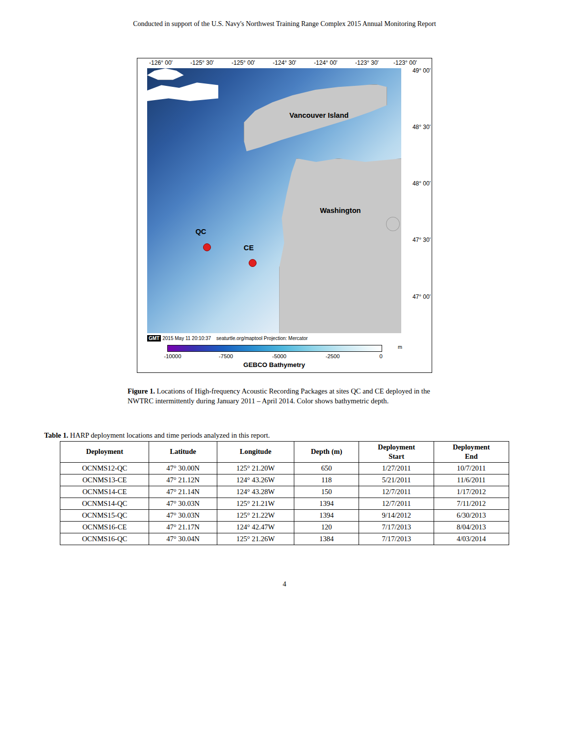Conducted in support of the U.S. Navy's Northwest Training Range Complex 2015 Annual Monitoring Report
-126° 00' -125° 30' -125° 00' -124° 30' -124° 00' -123° 30' -123° 00'
49° 00' 48° 30' 48° 00' 47° 30' 47° 00'
Vancouver Island
Washington
QC
CE
GMT2015 May 11 20:10:37 seaturtle.org/maptool Projection: Mercator
m
-10000 -7500 -5000 -2500 0
GEBCO Bathymetry
Figure 1. Locations of High-frequency Acoustic Recording Packages at sites QC and CE deployed in the NWTRC intermittently during January 2011 – April 2014. Color shows bathymetric depth.
Table 1. HARP deployment locations and time periods analyzed in this report.
| Deployment | Latitude | Longitude | Depth (m) | Deployment Start | Deployment End |
| --- | --- | --- | --- | --- | --- |
| OCNMS12-QC | 47° 30.00N | 125° 21.20W | 650 | 1/27/2011 | 10/7/2011 |
| OCNMS13-CE | 47° 21.12N | 124° 43.26W | 118 | 5/21/2011 | 11/6/2011 |
| OCNMS14-CE | 47° 21.14N | 124° 43.28W | 150 | 12/7/2011 | 1/17/2012 |
| OCNMS14-QC | 47° 30.03N | 125° 21.21W | 1394 | 12/7/2011 | 7/11/2012 |
| OCNMS15-QC | 47° 30.03N | 125° 21.22W | 1394 | 9/14/2012 | 6/30/2013 |
| OCNMS16-CE | 47° 21.17N | 124° 42.47W | 120 | 7/17/2013 | 8/04/2013 |
| OCNMS16-QC | 47° 30.04N | 125° 21.26W | 1384 | 7/17/2013 | 4/03/2014 |
4